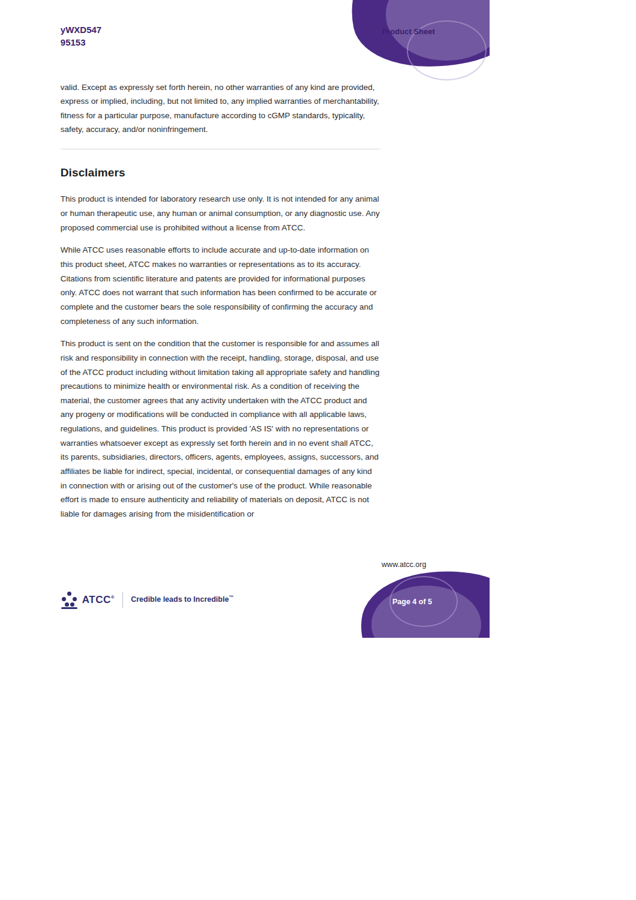yWXD547 95153
Product Sheet
valid. Except as expressly set forth herein, no other warranties of any kind are provided, express or implied, including, but not limited to, any implied warranties of merchantability, fitness for a particular purpose, manufacture according to cGMP standards, typicality, safety, accuracy, and/or noninfringement.
Disclaimers
This product is intended for laboratory research use only. It is not intended for any animal or human therapeutic use, any human or animal consumption, or any diagnostic use. Any proposed commercial use is prohibited without a license from ATCC.
While ATCC uses reasonable efforts to include accurate and up-to-date information on this product sheet, ATCC makes no warranties or representations as to its accuracy. Citations from scientific literature and patents are provided for informational purposes only. ATCC does not warrant that such information has been confirmed to be accurate or complete and the customer bears the sole responsibility of confirming the accuracy and completeness of any such information.
This product is sent on the condition that the customer is responsible for and assumes all risk and responsibility in connection with the receipt, handling, storage, disposal, and use of the ATCC product including without limitation taking all appropriate safety and handling precautions to minimize health or environmental risk. As a condition of receiving the material, the customer agrees that any activity undertaken with the ATCC product and any progeny or modifications will be conducted in compliance with all applicable laws, regulations, and guidelines. This product is provided 'AS IS' with no representations or warranties whatsoever except as expressly set forth herein and in no event shall ATCC, its parents, subsidiaries, directors, officers, agents, employees, assigns, successors, and affiliates be liable for indirect, special, incidental, or consequential damages of any kind in connection with or arising out of the customer's use of the product. While reasonable effort is made to ensure authenticity and reliability of materials on deposit, ATCC is not liable for damages arising from the misidentification or
ATCC®
Credible leads to Incredible™
www.atcc.org
Page 4 of 5